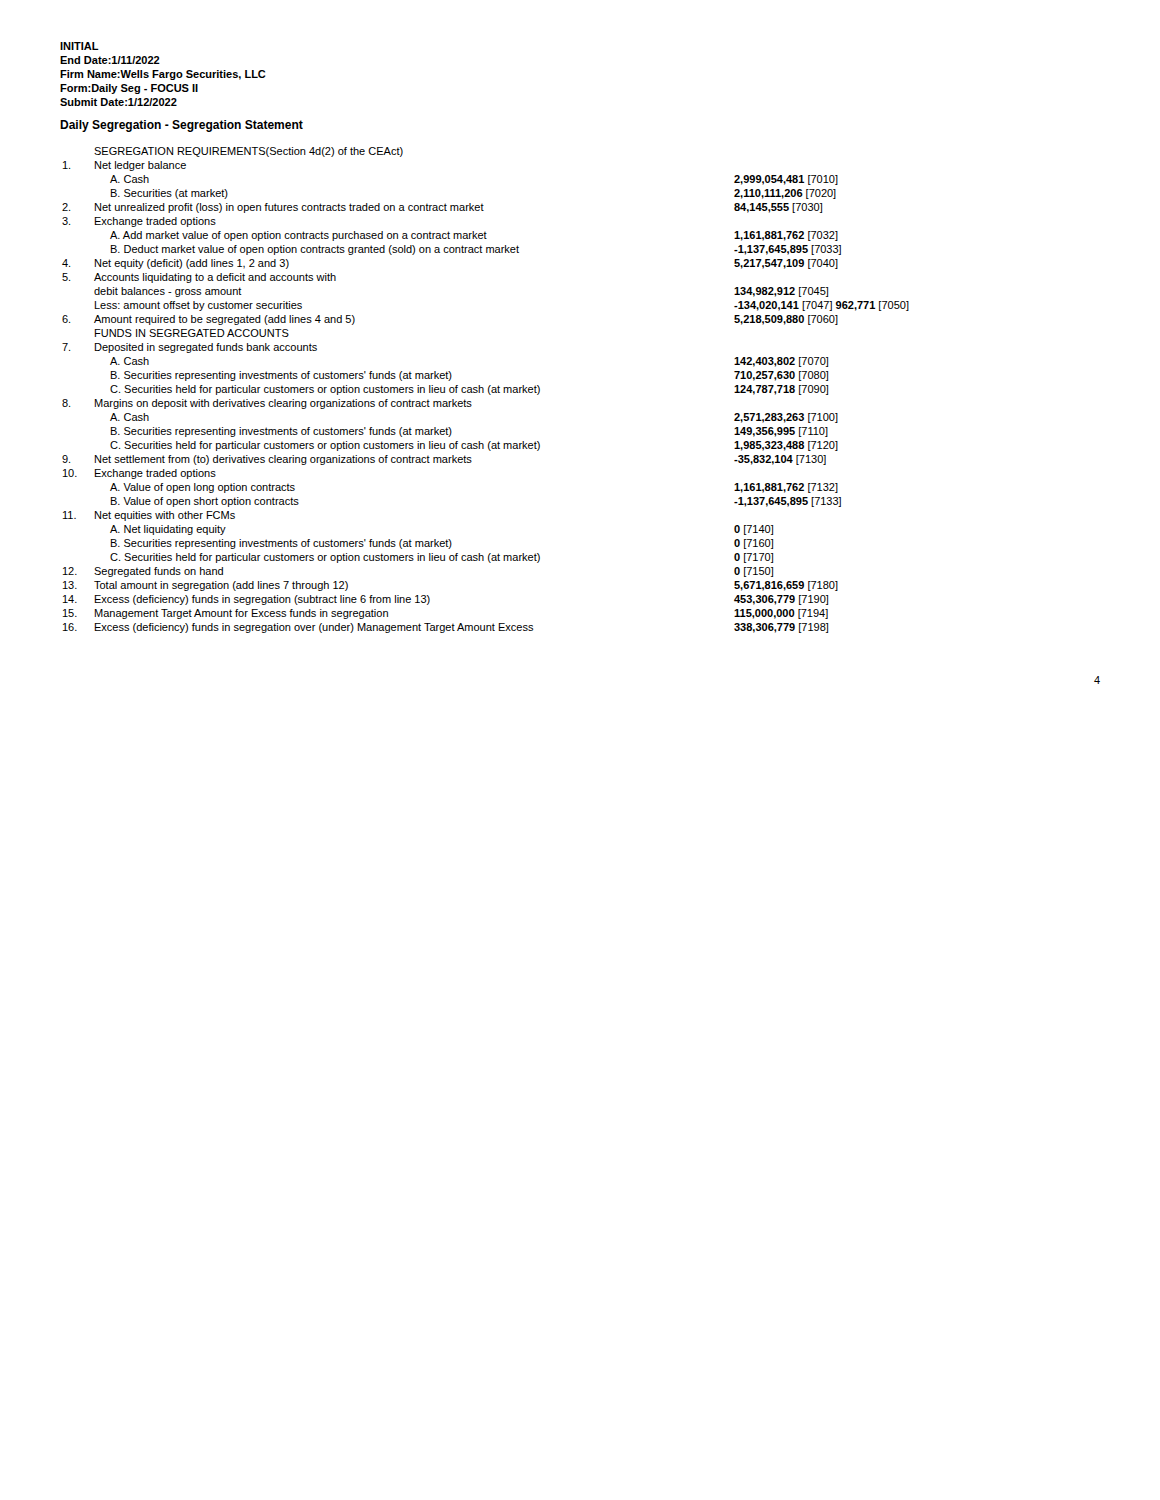INITIAL
End Date:1/11/2022
Firm Name:Wells Fargo Securities, LLC
Form:Daily Seg - FOCUS II
Submit Date:1/12/2022
Daily Segregation - Segregation Statement
| | SEGREGATION REQUIREMENTS(Section 4d(2) of the CEAct) | |
| 1. | Net ledger balance | |
| | A. Cash | 2,999,054,481 [7010] |
| | B. Securities (at market) | 2,110,111,206 [7020] |
| 2. | Net unrealized profit (loss) in open futures contracts traded on a contract market | 84,145,555 [7030] |
| 3. | Exchange traded options | |
| | A. Add market value of open option contracts purchased on a contract market | 1,161,881,762 [7032] |
| | B. Deduct market value of open option contracts granted (sold) on a contract market | -1,137,645,895 [7033] |
| 4. | Net equity (deficit) (add lines 1, 2 and 3) | 5,217,547,109 [7040] |
| 5. | Accounts liquidating to a deficit and accounts with | |
| | debit balances - gross amount | 134,982,912 [7045] |
| | Less: amount offset by customer securities | -134,020,141 [7047] 962,771 [7050] |
| 6. | Amount required to be segregated (add lines 4 and 5) | 5,218,509,880 [7060] |
| | FUNDS IN SEGREGATED ACCOUNTS | |
| 7. | Deposited in segregated funds bank accounts | |
| | A. Cash | 142,403,802 [7070] |
| | B. Securities representing investments of customers' funds (at market) | 710,257,630 [7080] |
| | C. Securities held for particular customers or option customers in lieu of cash (at market) | 124,787,718 [7090] |
| 8. | Margins on deposit with derivatives clearing organizations of contract markets | |
| | A. Cash | 2,571,283,263 [7100] |
| | B. Securities representing investments of customers' funds (at market) | 149,356,995 [7110] |
| | C. Securities held for particular customers or option customers in lieu of cash (at market) | 1,985,323,488 [7120] |
| 9. | Net settlement from (to) derivatives clearing organizations of contract markets | -35,832,104 [7130] |
| 10. | Exchange traded options | |
| | A. Value of open long option contracts | 1,161,881,762 [7132] |
| | B. Value of open short option contracts | -1,137,645,895 [7133] |
| 11. | Net equities with other FCMs | |
| | A. Net liquidating equity | 0 [7140] |
| | B. Securities representing investments of customers' funds (at market) | 0 [7160] |
| | C. Securities held for particular customers or option customers in lieu of cash (at market) | 0 [7170] |
| 12. | Segregated funds on hand | 0 [7150] |
| 13. | Total amount in segregation (add lines 7 through 12) | 5,671,816,659 [7180] |
| 14. | Excess (deficiency) funds in segregation (subtract line 6 from line 13) | 453,306,779 [7190] |
| 15. | Management Target Amount for Excess funds in segregation | 115,000,000 [7194] |
| 16. | Excess (deficiency) funds in segregation over (under) Management Target Amount Excess | 338,306,779 [7198] |
4